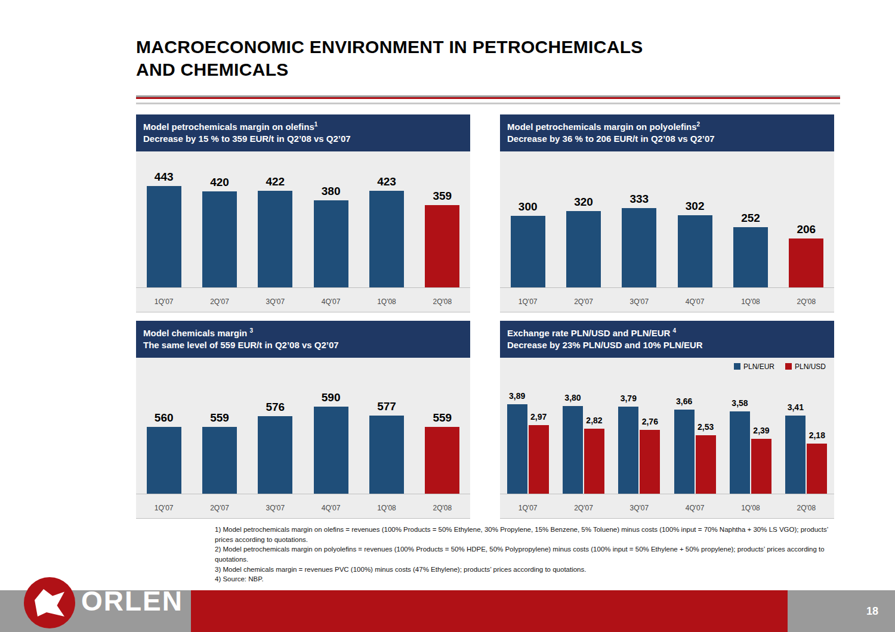MACROECONOMIC ENVIRONMENT IN PETROCHEMICALS
AND CHEMICALS
Model petrochemicals margin on olefins1
Decrease by 15 % to 359 EUR/t in Q2’08 vs Q2’07
443
420
422
380
423
359
1Q'072Q'073Q'074Q'071Q'082Q'08
Model petrochemicals margin on polyolefins2
Decrease by 36 % to 206 EUR/t in Q2’08 vs Q2’07
300
320
333
302
252
206
1Q'072Q'073Q'074Q'071Q'082Q'08
Model chemicals margin 3
The same level of 559 EUR/t in Q2’08 vs Q2’07
560
559
576
590
577
559
1Q'072Q'073Q'074Q'071Q'082Q'08
Exchange rate PLN/USD and PLN/EUR 4
Decrease by 23% PLN/USD and 10% PLN/EUR
PLN/EUR PLN/USD
3,89
2,97
3,80
2,82
3,79
2,76
3,66
2,53
3,58
2,39
3,41
2,18
1Q'072Q'073Q'074Q'071Q'082Q'08
1) Model petrochemicals margin on olefins = revenues (100% Products = 50% Ethylene, 30% Propylene, 15% Benzene, 5% Toluene) minus costs (100% input = 70% Naphtha + 30% LS VGO); products’ prices according to quotations.
2) Model petrochemicals margin on polyolefins = revenues (100% Products = 50% HDPE, 50% Polypropylene) minus costs (100% input = 50% Ethylene + 50% propylene); products’ prices according to quotations.
3) Model chemicals margin = revenues PVC (100%) minus costs (47% Ethylene); products’ prices according to quotations.
4) Source: NBP.
18
ORLEN